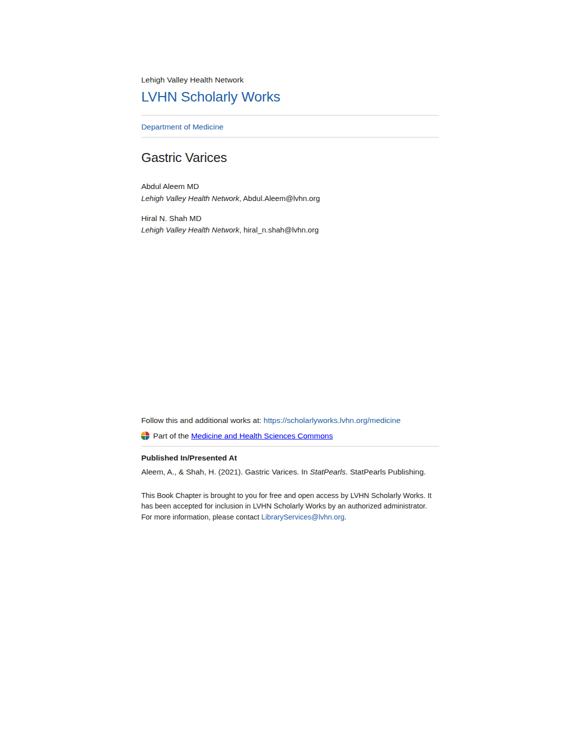Lehigh Valley Health Network
LVHN Scholarly Works
Department of Medicine
Gastric Varices
Abdul Aleem MD Lehigh Valley Health Network, Abdul.Aleem@lvhn.org
Hiral N. Shah MD Lehigh Valley Health Network, hiral_n.shah@lvhn.org
Follow this and additional works at: https://scholarlyworks.lvhn.org/medicine
Part of the Medicine and Health Sciences Commons
Published In/Presented At
Aleem, A., & Shah, H. (2021). Gastric Varices. In StatPearls. StatPearls Publishing.
This Book Chapter is brought to you for free and open access by LVHN Scholarly Works. It has been accepted for inclusion in LVHN Scholarly Works by an authorized administrator. For more information, please contact LibraryServices@lvhn.org.